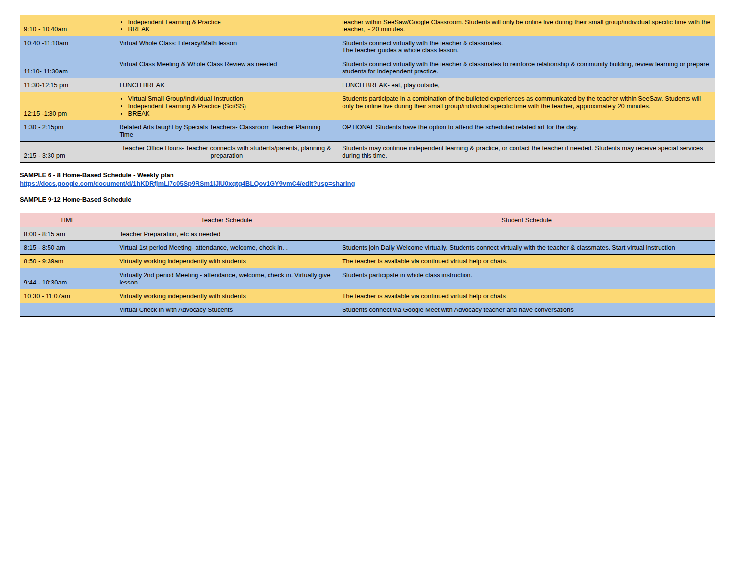| 9:10 - 10:40am | Independent Learning & Practice BREAK | teacher within SeeSaw/Google Classroom. Students will only be online live during their small group/individual specific time with the teacher, ~ 20 minutes. |
| 10:40 -11:10am | Virtual Whole Class: Literacy/Math lesson | Students connect virtually with the teacher & classmates. The teacher guides a whole class lesson. |
| 11:10- 11:30am | Virtual Class Meeting & Whole Class Review as needed | Students connect virtually with the teacher & classmates to reinforce relationship & community building, review learning or prepare students for independent practice. |
| 11:30-12:15 pm | LUNCH BREAK | LUNCH BREAK- eat, play outside, |
| 12:15 -1:30 pm | Virtual Small Group/Individual Instruction Independent Learning & Practice (Sci/SS) BREAK | Students participate in a combination of the bulleted experiences as communicated by the teacher within SeeSaw. Students will only be online live during their small group/individual specific time with the teacher, approximately 20 minutes. |
| 1:30 - 2:15pm | Related Arts taught by Specials Teachers- Classroom Teacher Planning Time | OPTIONAL Students have the option to attend the scheduled related art for the day. |
| 2:15 - 3:30 pm | Teacher Office Hours- Teacher connects with students/parents, planning & preparation | Students may continue independent learning & practice, or contact the teacher if needed. Students may receive special services during this time. |
SAMPLE 6 - 8 Home-Based Schedule - Weekly plan
https://docs.google.com/document/d/1hKDRfjmLi7c05Sp9RSm1lJiU0xqtg4BLQov1GY9vmC4/edit?usp=sharing
SAMPLE 9-12 Home-Based Schedule
| TIME | Teacher Schedule | Student Schedule |
| --- | --- | --- |
| 8:00 - 8:15 am | Teacher Preparation, etc as needed | |
| 8:15 - 8:50 am | Virtual 1st period Meeting- attendance, welcome, check in. . | Students join Daily Welcome virtually. Students connect virtually with the teacher & classmates. Start virtual instruction |
| 8:50 - 9:39am | Virtually working independently with students | The teacher is available via continued virtual help or chats. |
| 9:44 - 10:30am | Virtually 2nd period Meeting - attendance, welcome, check in. Virtually give lesson | Students participate in whole class instruction. |
| 10:30 - 11:07am | Virtually working independently with students | The teacher is available via continued virtual help or chats |
| | Virtual Check in with Advocacy Students | Students connect via Google Meet with Advocacy teacher and have conversations |